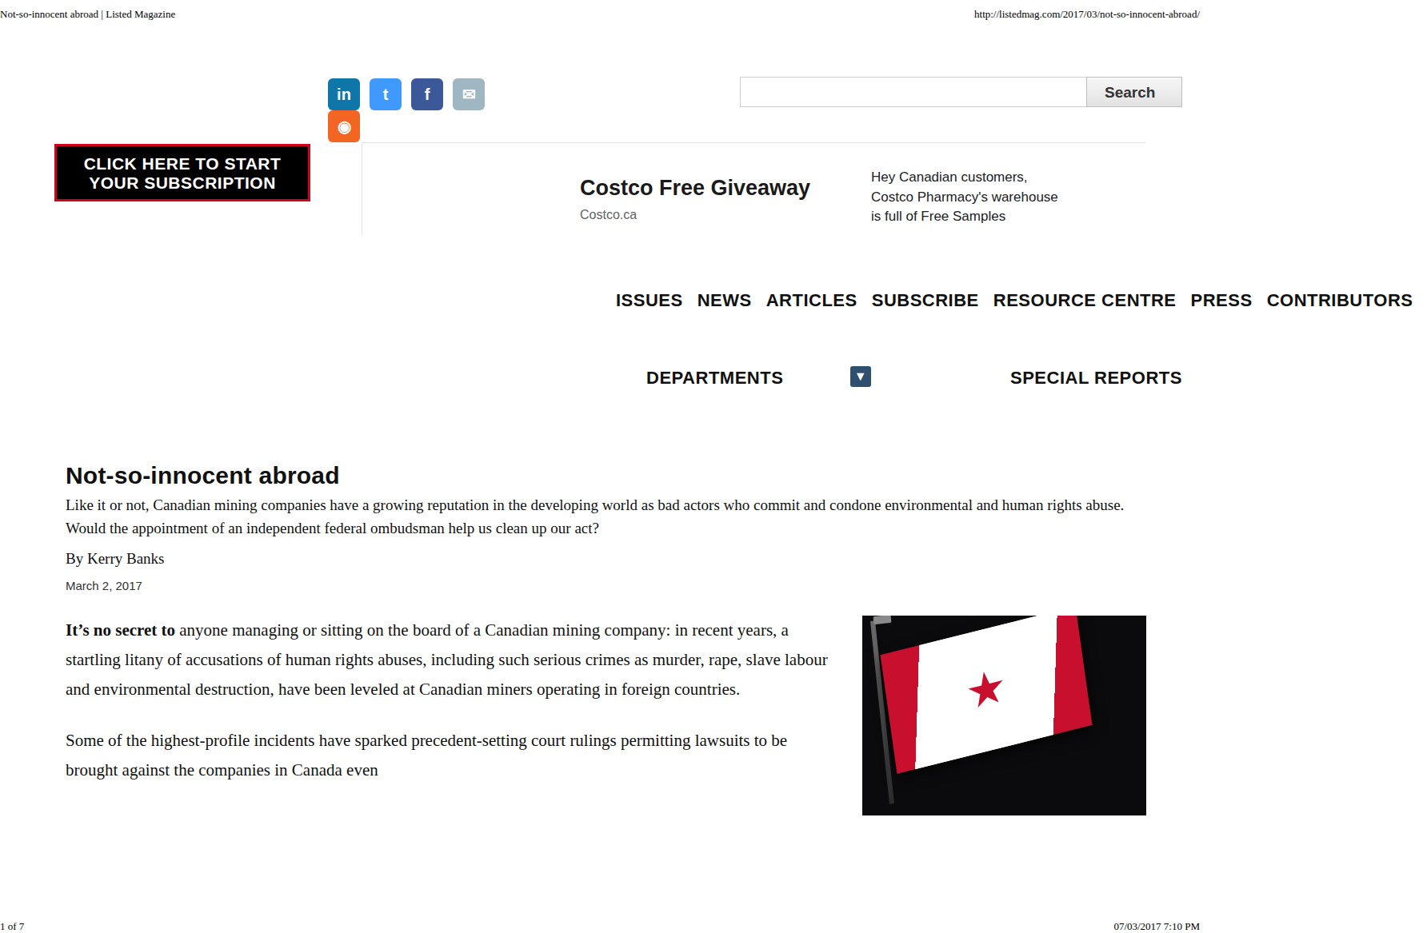Not-so-innocent abroad | Listed Magazine http://listedmag.com/2017/03/not-so-innocent-abroad/
in t f ✉ ◉
Search
CLICK HERE TO START
YOUR SUBSCRIPTION
Costco Free Giveaway
Costco.ca
Hey Canadian customers,
Costco Pharmacy's warehouse
is full of Free Samples
ISSUES NEWS ARTICLES SUBSCRIBE RESOURCE CENTRE PRESS CONTRIBUTORS
DEPARTMENTS ▼ SPECIAL REPORTS
Not-so-innocent abroad
Like it or not, Canadian mining companies have a growing reputation in the developing world as bad actors who commit and condone environmental and human rights abuse. Would the appointment of an independent federal ombudsman help us clean up our act?
By Kerry Banks
March 2, 2017
It’s no secret to anyone managing or sitting on the board of a Canadian mining company: in recent years, a startling litany of accusations of human rights abuses, including such serious crimes as murder, rape, slave labour and environmental destruction, have been leveled at Canadian miners operating in foreign countries.
Some of the highest-profile incidents have sparked precedent-setting court rulings permitting lawsuits to be brought against the companies in Canada even
1 of 7 07/03/2017 7:10 PM